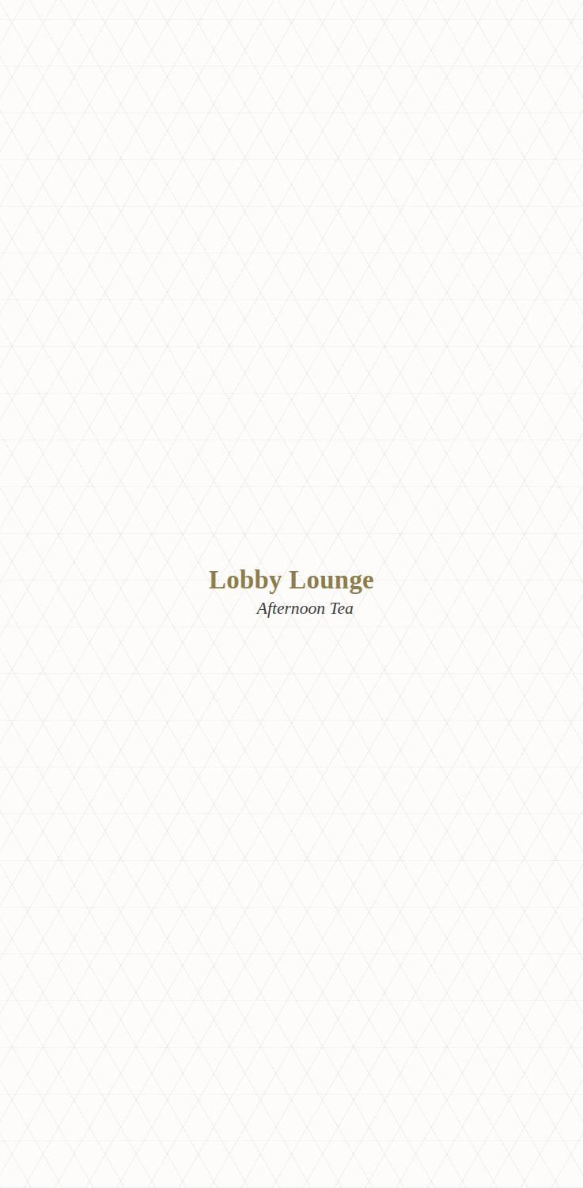Lobby Lounge
Afternoon Tea